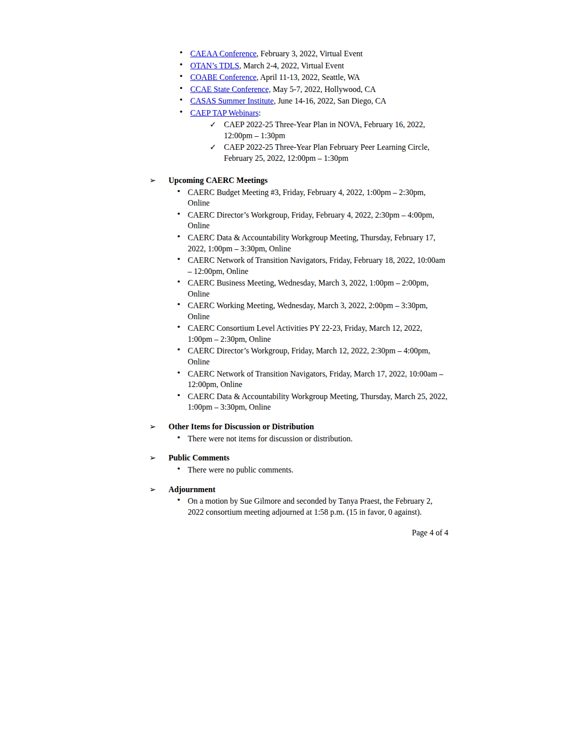CAEAA Conference, February 3, 2022, Virtual Event
OTAN’s TDLS, March 2-4, 2022, Virtual Event
COABE Conference, April 11-13, 2022, Seattle, WA
CCAE State Conference, May 5-7, 2022, Hollywood, CA
CASAS Summer Institute, June 14-16, 2022, San Diego, CA
CAEP TAP Webinars:
CAEP 2022-25 Three-Year Plan in NOVA, February 16, 2022, 12:00pm – 1:30pm
CAEP 2022-25 Three-Year Plan February Peer Learning Circle, February 25, 2022, 12:00pm – 1:30pm
Upcoming CAERC Meetings
CAERC Budget Meeting #3, Friday, February 4, 2022, 1:00pm – 2:30pm, Online
CAERC Director’s Workgroup, Friday, February 4, 2022, 2:30pm – 4:00pm, Online
CAERC Data & Accountability Workgroup Meeting, Thursday, February 17, 2022, 1:00pm – 3:30pm, Online
CAERC Network of Transition Navigators, Friday, February 18, 2022, 10:00am – 12:00pm, Online
CAERC Business Meeting, Wednesday, March 3, 2022, 1:00pm – 2:00pm, Online
CAERC Working Meeting, Wednesday, March 3, 2022, 2:00pm – 3:30pm, Online
CAERC Consortium Level Activities PY 22-23, Friday, March 12, 2022, 1:00pm – 2:30pm, Online
CAERC Director’s Workgroup, Friday, March 12, 2022, 2:30pm – 4:00pm, Online
CAERC Network of Transition Navigators, Friday, March 17, 2022, 10:00am – 12:00pm, Online
CAERC Data & Accountability Workgroup Meeting, Thursday, March 25, 2022, 1:00pm – 3:30pm, Online
Other Items for Discussion or Distribution
There were not items for discussion or distribution.
Public Comments
There were no public comments.
Adjournment
On a motion by Sue Gilmore and seconded by Tanya Praest, the February 2, 2022 consortium meeting adjourned at 1:58 p.m. (15 in favor, 0 against).
Page 4 of 4